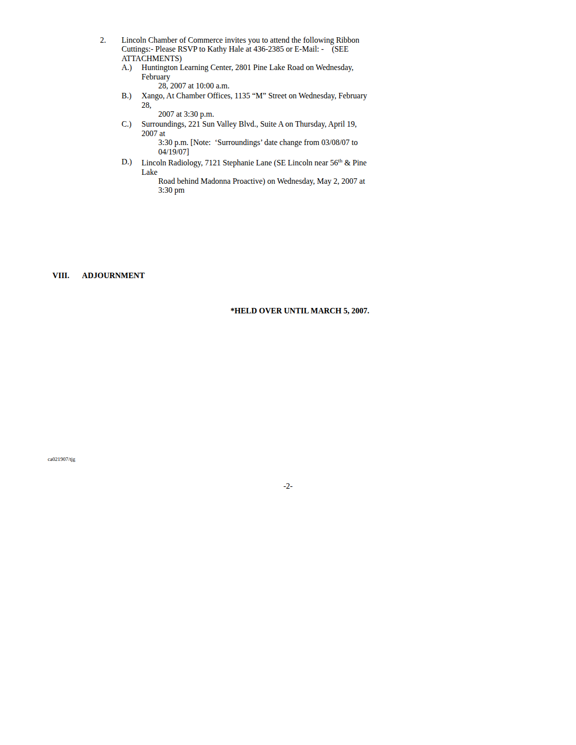2. Lincoln Chamber of Commerce invites you to attend the following Ribbon Cuttings:- Please RSVP to Kathy Hale at 436-2385 or E-Mail: - (SEE ATTACHMENTS)
A.) Huntington Learning Center, 2801 Pine Lake Road on Wednesday, February28, 2007 at 10:00 a.m.
B.) Xango, At Chamber Offices, 1135 “M” Street on Wednesday, February 28,2007 at 3:30 p.m.
C.) Surroundings, 221 Sun Valley Blvd., Suite A on Thursday, April 19, 2007 at3:30 p.m. [Note: ‘Surroundings’ date change from 03/08/07 to 04/19/07]
D.) Lincoln Radiology, 7121 Stephanie Lane (SE Lincoln near 56th & Pine LakeRoad behind Madonna Proactive) on Wednesday, May 2, 2007 at 3:30 pm
VIII. ADJOURNMENT
*HELD OVER UNTIL MARCH 5, 2007.
ca021907/tjg
-2-